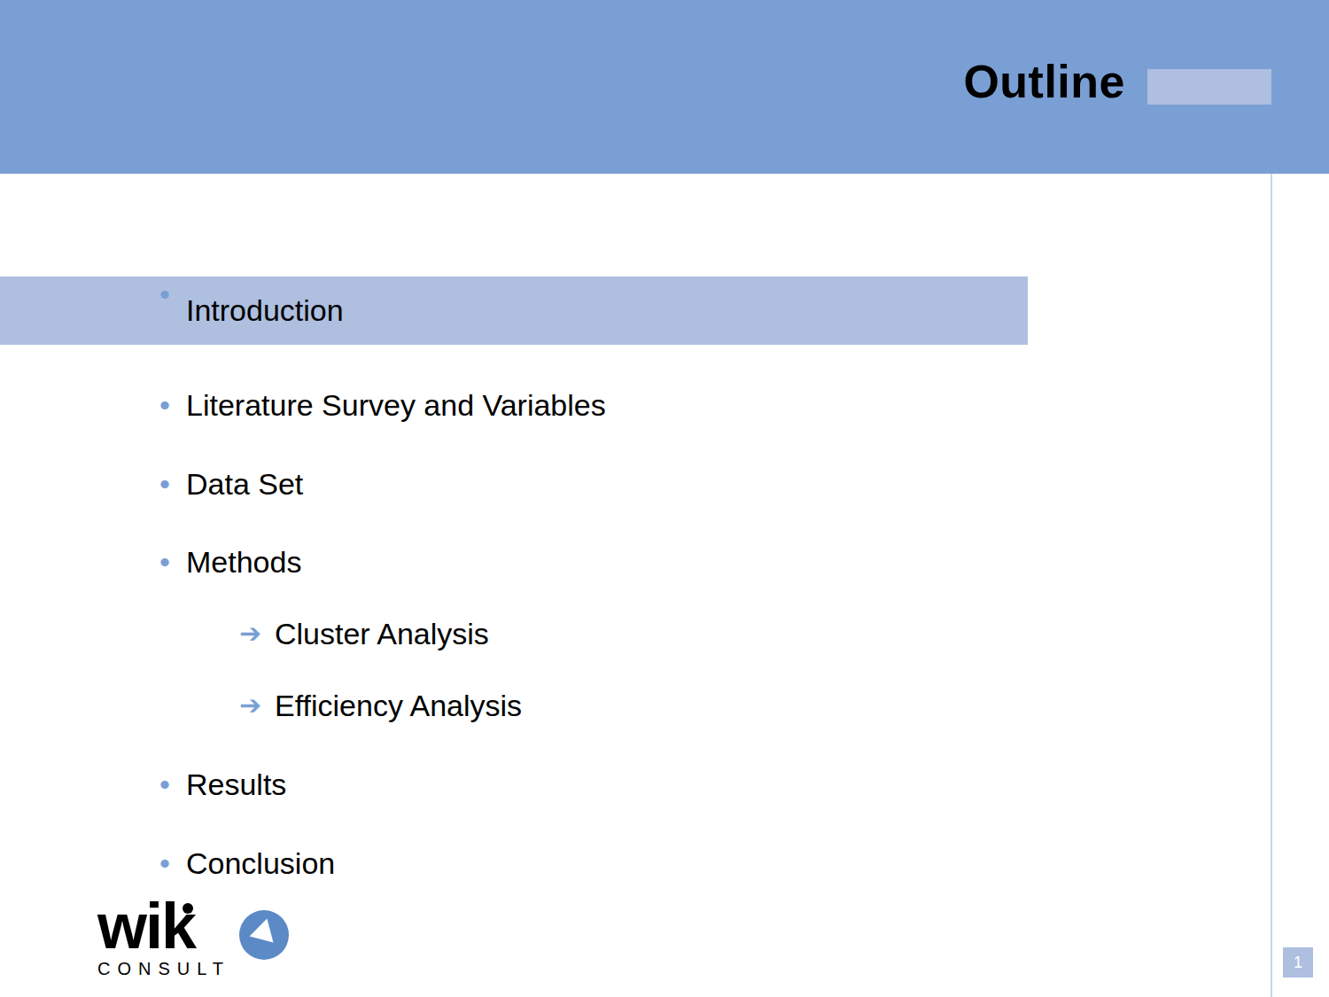Outline
•Introduction
•Literature Survey and Variables
•Data Set
•Methods
➔Cluster Analysis
➔Efficiency Analysis
•Results
•Conclusion
wik
CONSULT
1